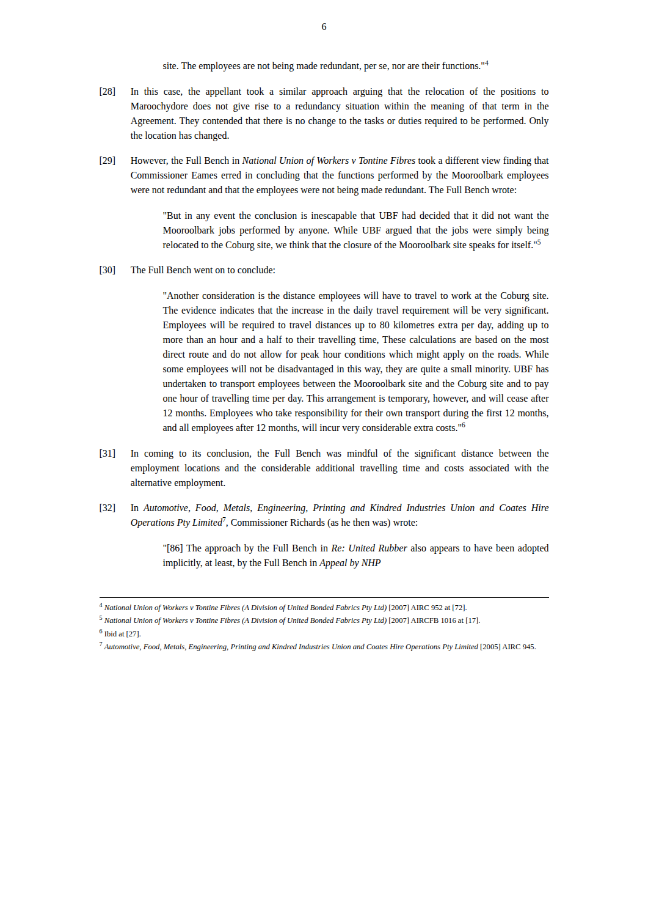6
site. The employees are not being made redundant, per se, nor are their functions."4
[28]
In this case, the appellant took a similar approach arguing that the relocation of the positions to Maroochydore does not give rise to a redundancy situation within the meaning of that term in the Agreement. They contended that there is no change to the tasks or duties required to be performed. Only the location has changed.
[29]
However, the Full Bench in National Union of Workers v Tontine Fibres took a different view finding that Commissioner Eames erred in concluding that the functions performed by the Mooroolbark employees were not redundant and that the employees were not being made redundant. The Full Bench wrote:
"But in any event the conclusion is inescapable that UBF had decided that it did not want the Mooroolbark jobs performed by anyone. While UBF argued that the jobs were simply being relocated to the Coburg site, we think that the closure of the Mooroolbark site speaks for itself."5
[30]
The Full Bench went on to conclude:
"Another consideration is the distance employees will have to travel to work at the Coburg site. The evidence indicates that the increase in the daily travel requirement will be very significant. Employees will be required to travel distances up to 80 kilometres extra per day, adding up to more than an hour and a half to their travelling time, These calculations are based on the most direct route and do not allow for peak hour conditions which might apply on the roads. While some employees will not be disadvantaged in this way, they are quite a small minority. UBF has undertaken to transport employees between the Mooroolbark site and the Coburg site and to pay one hour of travelling time per day. This arrangement is temporary, however, and will cease after 12 months. Employees who take responsibility for their own transport during the first 12 months, and all employees after 12 months, will incur very considerable extra costs."6
[31]
In coming to its conclusion, the Full Bench was mindful of the significant distance between the employment locations and the considerable additional travelling time and costs associated with the alternative employment.
[32]
In Automotive, Food, Metals, Engineering, Printing and Kindred Industries Union and Coates Hire Operations Pty Limited7, Commissioner Richards (as he then was) wrote:
"[86] The approach by the Full Bench in Re: United Rubber also appears to have been adopted implicitly, at least, by the Full Bench in Appeal by NHP
4 National Union of Workers v Tontine Fibres (A Division of United Bonded Fabrics Pty Ltd) [2007] AIRC 952 at [72].
5 National Union of Workers v Tontine Fibres (A Division of United Bonded Fabrics Pty Ltd) [2007] AIRCFB 1016 at [17].
6 Ibid at [27].
7 Automotive, Food, Metals, Engineering, Printing and Kindred Industries Union and Coates Hire Operations Pty Limited [2005] AIRC 945.